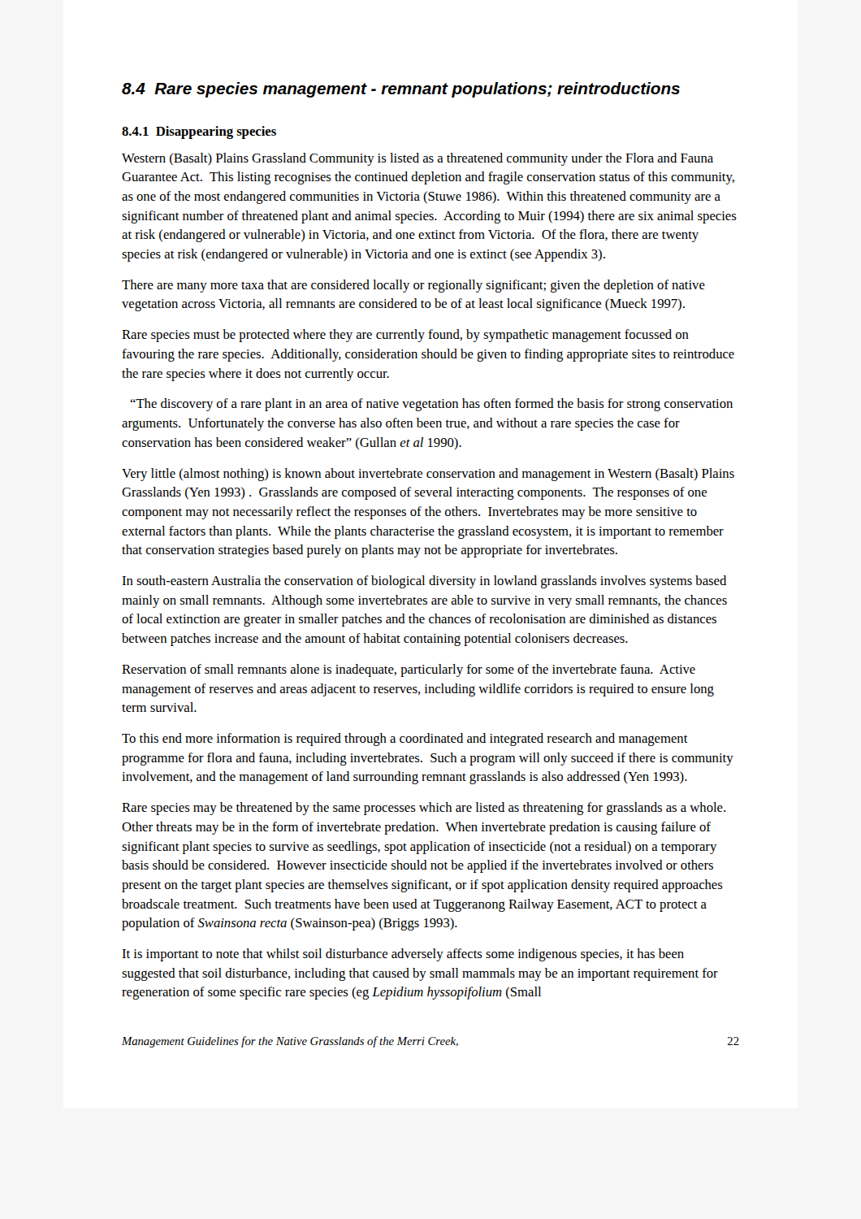8.4 Rare species management - remnant populations; reintroductions
8.4.1 Disappearing species
Western (Basalt) Plains Grassland Community is listed as a threatened community under the Flora and Fauna Guarantee Act. This listing recognises the continued depletion and fragile conservation status of this community, as one of the most endangered communities in Victoria (Stuwe 1986). Within this threatened community are a significant number of threatened plant and animal species. According to Muir (1994) there are six animal species at risk (endangered or vulnerable) in Victoria, and one extinct from Victoria. Of the flora, there are twenty species at risk (endangered or vulnerable) in Victoria and one is extinct (see Appendix 3).
There are many more taxa that are considered locally or regionally significant; given the depletion of native vegetation across Victoria, all remnants are considered to be of at least local significance (Mueck 1997).
Rare species must be protected where they are currently found, by sympathetic management focussed on favouring the rare species. Additionally, consideration should be given to finding appropriate sites to reintroduce the rare species where it does not currently occur.
“The discovery of a rare plant in an area of native vegetation has often formed the basis for strong conservation arguments. Unfortunately the converse has also often been true, and without a rare species the case for conservation has been considered weaker” (Gullan et al 1990).
Very little (almost nothing) is known about invertebrate conservation and management in Western (Basalt) Plains Grasslands (Yen 1993) . Grasslands are composed of several interacting components. The responses of one component may not necessarily reflect the responses of the others. Invertebrates may be more sensitive to external factors than plants. While the plants characterise the grassland ecosystem, it is important to remember that conservation strategies based purely on plants may not be appropriate for invertebrates.
In south-eastern Australia the conservation of biological diversity in lowland grasslands involves systems based mainly on small remnants. Although some invertebrates are able to survive in very small remnants, the chances of local extinction are greater in smaller patches and the chances of recolonisation are diminished as distances between patches increase and the amount of habitat containing potential colonisers decreases.
Reservation of small remnants alone is inadequate, particularly for some of the invertebrate fauna. Active management of reserves and areas adjacent to reserves, including wildlife corridors is required to ensure long term survival.
To this end more information is required through a coordinated and integrated research and management programme for flora and fauna, including invertebrates. Such a program will only succeed if there is community involvement, and the management of land surrounding remnant grasslands is also addressed (Yen 1993).
Rare species may be threatened by the same processes which are listed as threatening for grasslands as a whole. Other threats may be in the form of invertebrate predation. When invertebrate predation is causing failure of significant plant species to survive as seedlings, spot application of insecticide (not a residual) on a temporary basis should be considered. However insecticide should not be applied if the invertebrates involved or others present on the target plant species are themselves significant, or if spot application density required approaches broadscale treatment. Such treatments have been used at Tuggeranong Railway Easement, ACT to protect a population of Swainsona recta (Swainson-pea) (Briggs 1993).
It is important to note that whilst soil disturbance adversely affects some indigenous species, it has been suggested that soil disturbance, including that caused by small mammals may be an important requirement for regeneration of some specific rare species (eg Lepidium hyssopifolium (Small
Management Guidelines for the Native Grasslands of the Merri Creek, 22